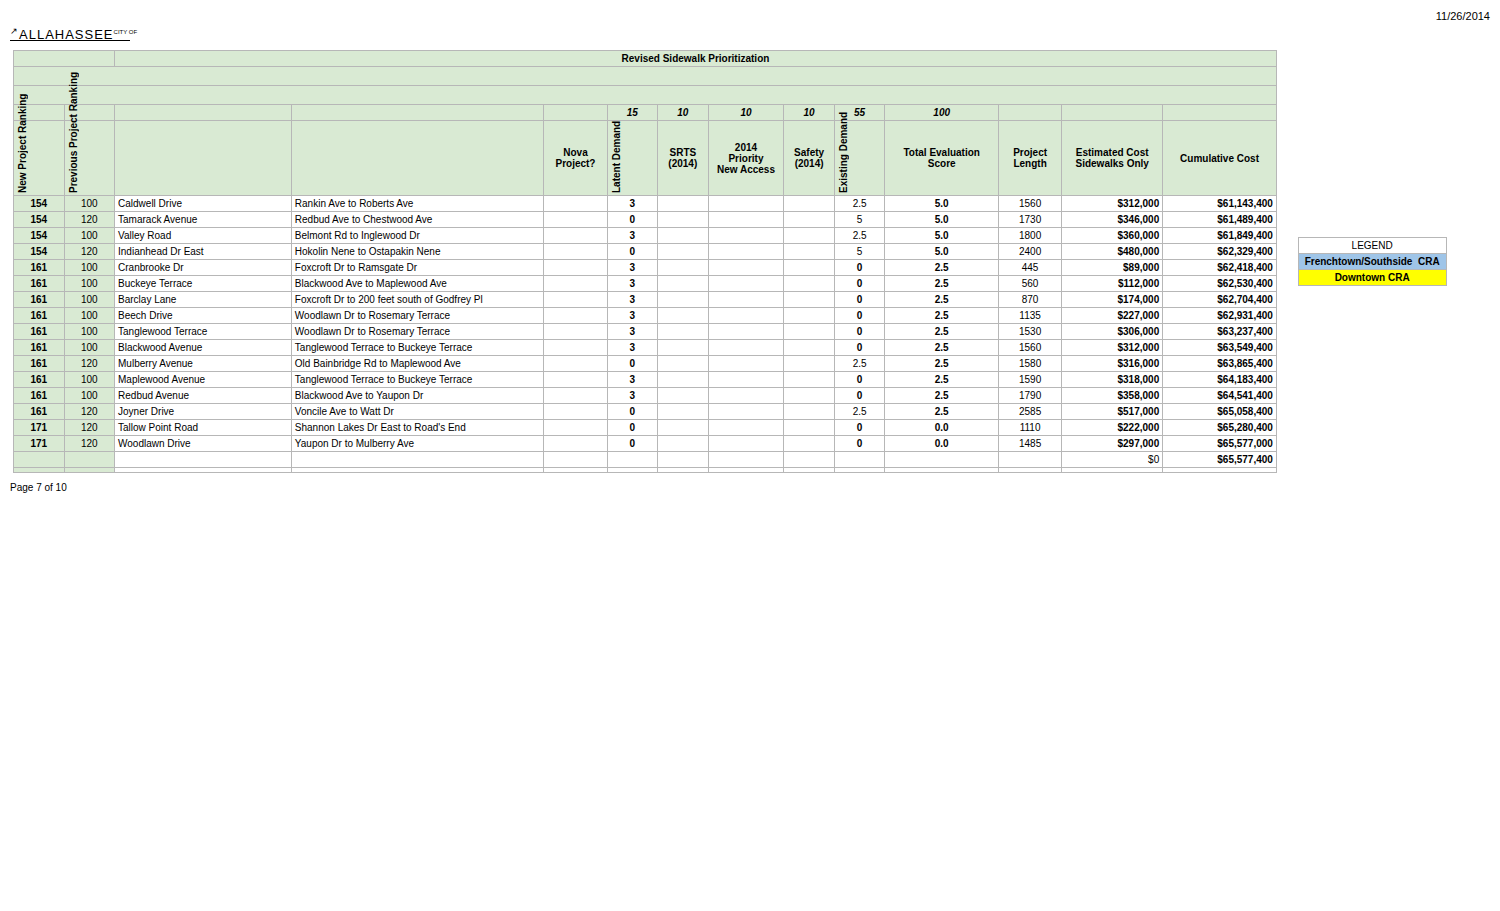11/26/2014
↗ALLAHASSEECITY OF
| / / Revised Sidewalk Prioritization / / / / / / / 15 / 10 / 10 / 10 / 55 / 100 / / / / / New Project Ranking / Previous Project Ranking / / / Nova Project? / Latent Demand / SRTS (2014) / 2014 Priority New Access / Safety (2014) / Existing Demand / Total Evaluation Score / Project Length / Estimated Cost Sidewalks Only / Cumulative Cost / / 154 / 100 / Caldwell Drive / Rankin Ave to Roberts Ave / / 3 / / / / 2.5 / 5.0 / 1560 / $312,000 / $61,143,400 / / 154 / 120 / Tamarack Avenue / Redbud Ave to Chestwood Ave / / 0 / / / / 5 / 5.0 / 1730 / $346,000 / $61,489,400 / / 154 / 100 / Valley Road / Belmont Rd to Inglewood Dr / / 3 / / / / 2.5 / 5.0 / 1800 / $360,000 / $61,849,400 / / 154 / 120 / Indianhead Dr East / Hokolin Nene to Ostapakin Nene / / 0 / / / / 5 / 5.0 / 2400 / $480,000 / $62,329,400 / / 161 / 100 / Cranbrooke Dr / Foxcroft Dr to Ramsgate Dr / / 3 / / / / 0 / 2.5 / 445 / $89,000 / $62,418,400 / / 161 / 100 / Buckeye Terrace / Blackwood Ave to Maplewood Ave / / 3 / / / / 0 / 2.5 / 560 / $112,000 / $62,530,400 / / 161 / 100 / Barclay Lane / Foxcroft Dr to 200 feet south of Godfrey Pl / / 3 / / / / 0 / 2.5 / 870 / $174,000 / $62,704,400 / / 161 / 100 / Beech Drive / Woodlawn Dr to Rosemary Terrace / / 3 / / / / 0 / 2.5 / 1135 / $227,000 / $62,931,400 / / 161 / 100 / Tanglewood Terrace / Woodlawn Dr to Rosemary Terrace / / 3 / / / / 0 / 2.5 / 1530 / $306,000 / $63,237,400 / / 161 / 100 / Blackwood Avenue / Tanglewood Terrace to Buckeye Terrace / / 3 / / / / 0 / 2.5 / 1560 / $312,000 / $63,549,400 / / 161 / 120 / Mulberry Avenue / Old Bainbridge Rd to Maplewood Ave / / 0 / / / / 2.5 / 2.5 / 1580 / $316,000 / $63,865,400 / / 161 / 100 / Maplewood Avenue / Tanglewood Terrace to Buckeye Terrace / / 3 / / / / 0 / 2.5 / 1590 / $318,000 / $64,183,400 / / 161 / 100 / Redbud Avenue / Blackwood Ave to Yaupon Dr / / 3 / / / / 0 / 2.5 / 1790 / $358,000 / $64,541,400 / / 161 / 120 / Joyner Drive / Voncile Ave to Watt Dr / / 0 / / / / 2.5 / 2.5 / 2585 / $517,000 / $65,058,400 / / 171 / 120 / Tallow Point Road / Shannon Lakes Dr East to Road's End / / 0 / / / / 0 / 0.0 / 1110 / $222,000 / $65,280,400 / / 171 / 120 / Woodlawn Drive / Yaupon Dr to Mulberry Ave / / 0 / / / / 0 / 0.0 / 1485 / $297,000 / $65,577,000 / / / / / / / / / / / / / / $0 / $65,577,400 / | | / LEGEND / / Frenchtown/Southside CRA / / Downtown CRA / |
Page 7 of 10